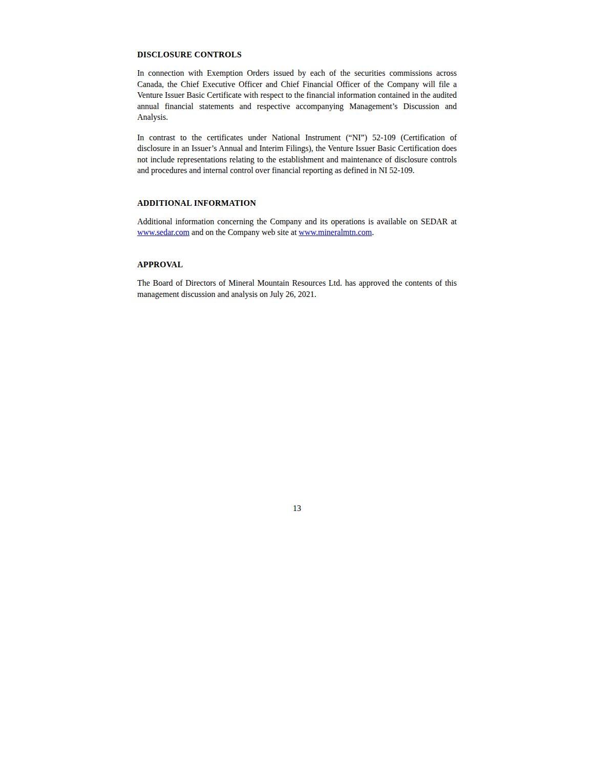DISCLOSURE CONTROLS
In connection with Exemption Orders issued by each of the securities commissions across Canada, the Chief Executive Officer and Chief Financial Officer of the Company will file a Venture Issuer Basic Certificate with respect to the financial information contained in the audited annual financial statements and respective accompanying Management’s Discussion and Analysis.
In contrast to the certificates under National Instrument (“NI”) 52-109 (Certification of disclosure in an Issuer’s Annual and Interim Filings), the Venture Issuer Basic Certification does not include representations relating to the establishment and maintenance of disclosure controls and procedures and internal control over financial reporting as defined in NI 52-109.
ADDITIONAL INFORMATION
Additional information concerning the Company and its operations is available on SEDAR at www.sedar.com and on the Company web site at www.mineralmtn.com.
APPROVAL
The Board of Directors of Mineral Mountain Resources Ltd. has approved the contents of this management discussion and analysis on July 26, 2021.
13